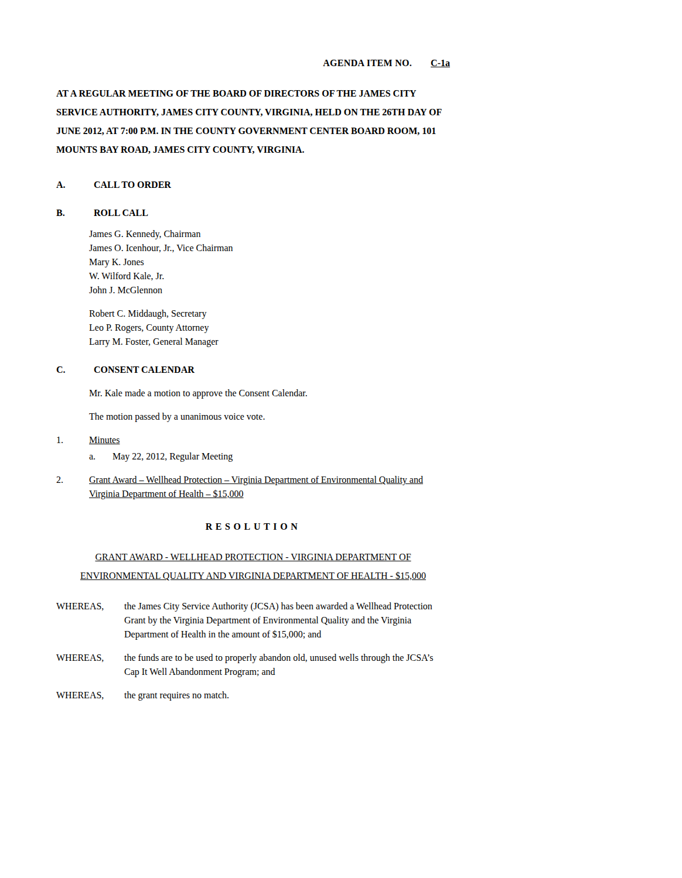AGENDA ITEM NO. C-1a
At a regular meeting of the Board of Directors of the James City Service Authority, James City County, Virginia, held on the 26th day of June 2012, at 7:00 p.m. in the County Government Center Board Room, 101 Mounts Bay Road, James City County, Virginia.
A. Call to Order
B. Roll Call
James G. Kennedy, Chairman
James O. Icenhour, Jr., Vice Chairman
Mary K. Jones
W. Wilford Kale, Jr.
John J. McGlennon
Robert C. Middaugh, Secretary
Leo P. Rogers, County Attorney
Larry M. Foster, General Manager
C. Consent Calendar
Mr. Kale made a motion to approve the Consent Calendar.
The motion passed by a unanimous voice vote.
Minutes
May 22, 2012, Regular Meeting
Grant Award – Wellhead Protection – Virginia Department of Environmental Quality and Virginia Department of Health – $15,000
RESOLUTION
Grant Award - Wellhead Protection - Virginia Department of
Environmental Quality and Virginia Department of Health - $15,000
WHEREAS, the James City Service Authority (JCSA) has been awarded a Wellhead Protection Grant by the Virginia Department of Environmental Quality and the Virginia Department of Health in the amount of $15,000; and
WHEREAS, the funds are to be used to properly abandon old, unused wells through the JCSA’s Cap It Well Abandonment Program; and
WHEREAS, the grant requires no match.